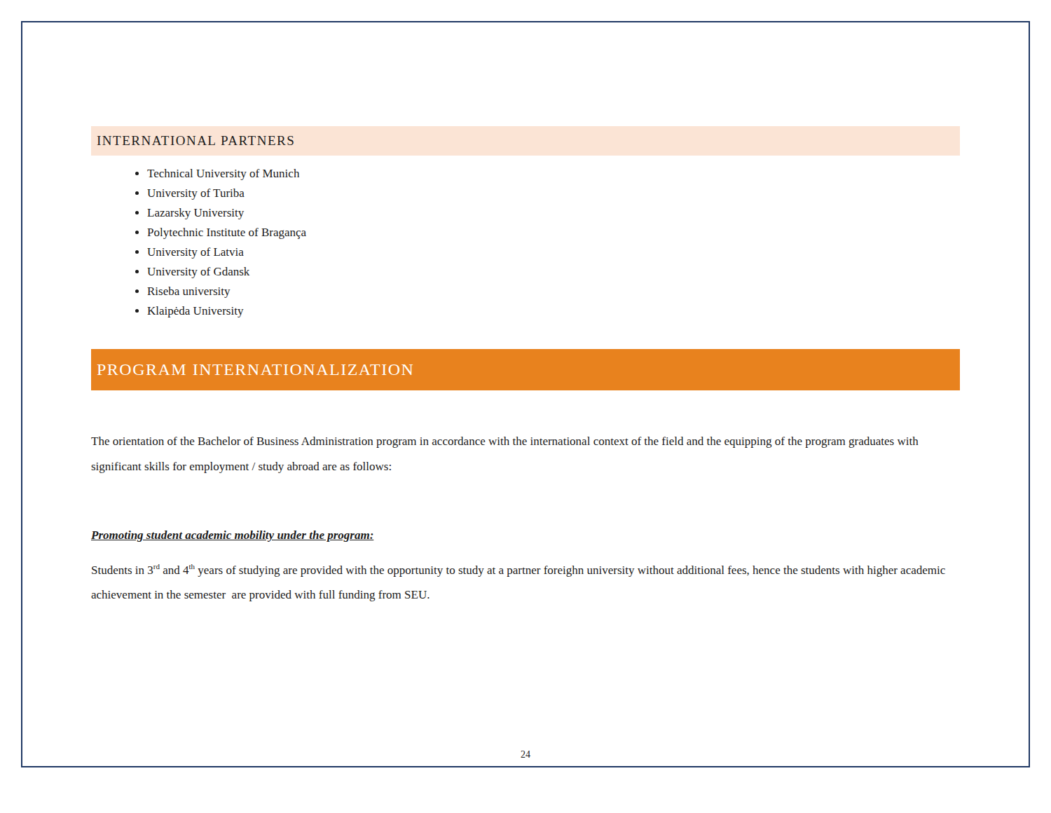INTERNATIONAL PARTNERS
Technical University of Munich
University of Turiba
Lazarsky University
Polytechnic Institute of Bragança
University of Latvia
University of Gdansk
Riseba university
Klaipėda University
PROGRAM INTERNATIONALIZATION
The orientation of the Bachelor of Business Administration program in accordance with the international context of the field and the equipping of the program graduates with significant skills for employment / study abroad are as follows:
Promoting student academic mobility under the program:
Students in 3rd and 4th years of studying are provided with the opportunity to study at a partner foreighn university without additional fees, hence the students with higher academic achievement in the semester are provided with full funding from SEU.
24